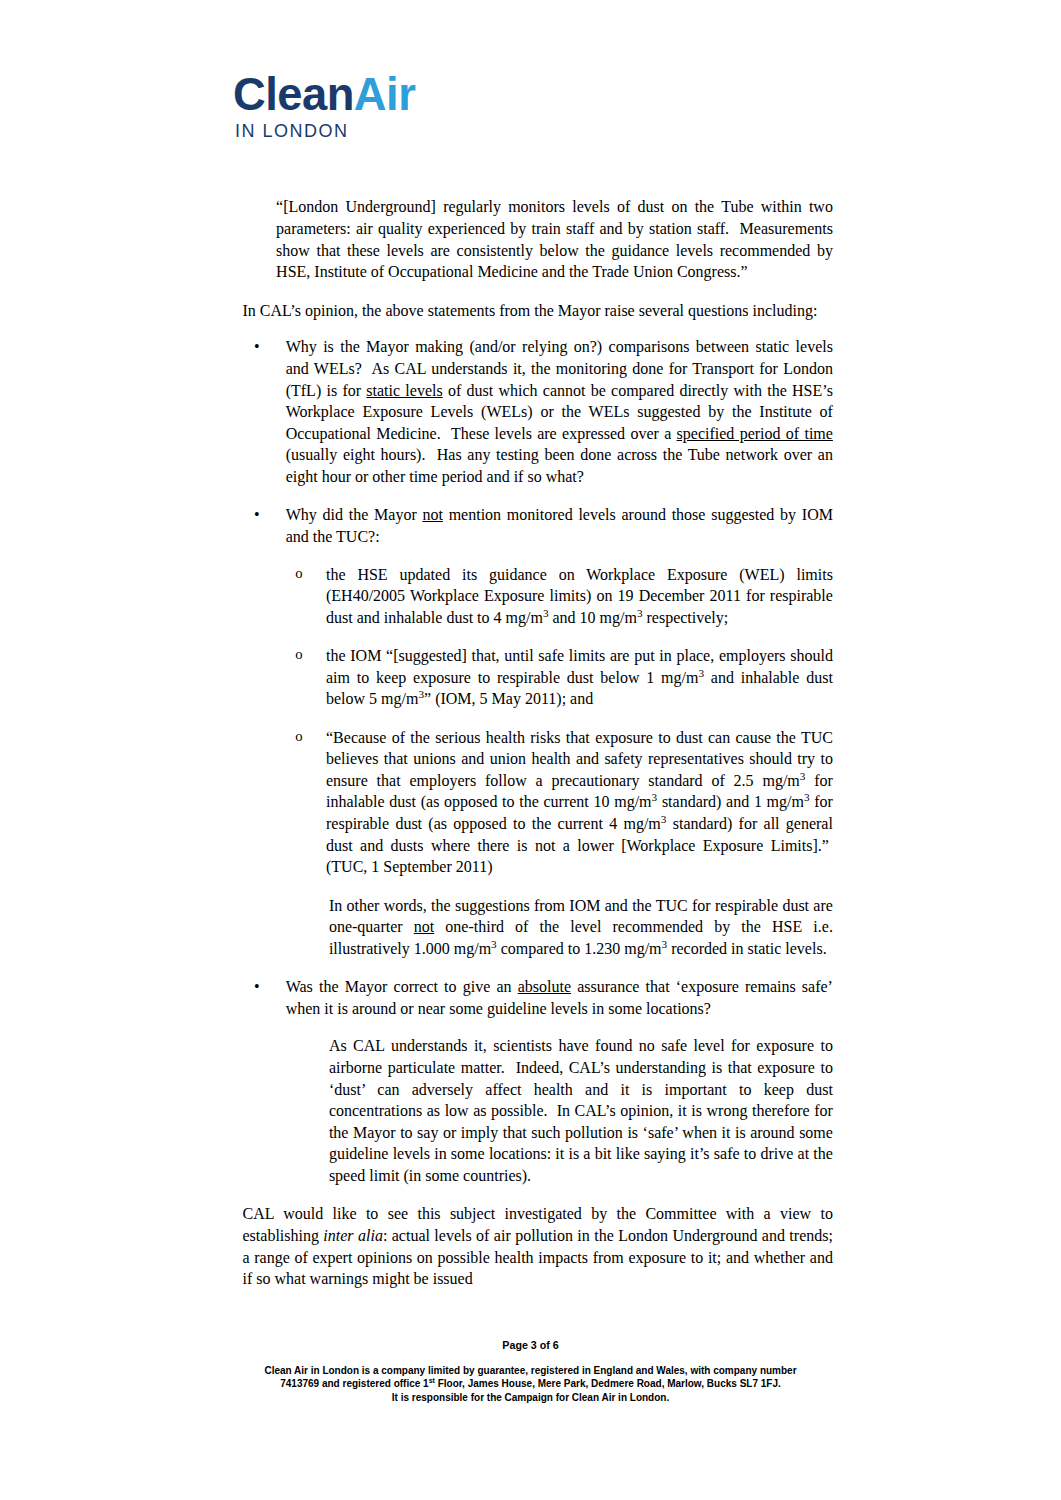Clean Air
IN LONDON
“[London Underground] regularly monitors levels of dust on the Tube within two parameters: air quality experienced by train staff and by station staff. Measurements show that these levels are consistently below the guidance levels recommended by HSE, Institute of Occupational Medicine and the Trade Union Congress.”
In CAL’s opinion, the above statements from the Mayor raise several questions including:
Why is the Mayor making (and/or relying on?) comparisons between static levels and WELs? As CAL understands it, the monitoring done for Transport for London (TfL) is for static levels of dust which cannot be compared directly with the HSE’s Workplace Exposure Levels (WELs) or the WELs suggested by the Institute of Occupational Medicine. These levels are expressed over a specified period of time (usually eight hours). Has any testing been done across the Tube network over an eight hour or other time period and if so what?
Why did the Mayor not mention monitored levels around those suggested by IOM and the TUC?:
the HSE updated its guidance on Workplace Exposure (WEL) limits (EH40/2005 Workplace Exposure limits) on 19 December 2011 for respirable dust and inhalable dust to 4 mg/m3 and 10 mg/m3 respectively;
the IOM “[suggested] that, until safe limits are put in place, employers should aim to keep exposure to respirable dust below 1 mg/m3 and inhalable dust below 5 mg/m3” (IOM, 5 May 2011); and
“Because of the serious health risks that exposure to dust can cause the TUC believes that unions and union health and safety representatives should try to ensure that employers follow a precautionary standard of 2.5 mg/m3 for inhalable dust (as opposed to the current 10 mg/m3 standard) and 1 mg/m3 for respirable dust (as opposed to the current 4 mg/m3 standard) for all general dust and dusts where there is not a lower [Workplace Exposure Limits].” (TUC, 1 September 2011)
In other words, the suggestions from IOM and the TUC for respirable dust are one-quarter not one-third of the level recommended by the HSE i.e. illustratively 1.000 mg/m3 compared to 1.230 mg/m3 recorded in static levels.
Was the Mayor correct to give an absolute assurance that ‘exposure remains safe’ when it is around or near some guideline levels in some locations?
As CAL understands it, scientists have found no safe level for exposure to airborne particulate matter. Indeed, CAL’s understanding is that exposure to ‘dust’ can adversely affect health and it is important to keep dust concentrations as low as possible. In CAL’s opinion, it is wrong therefore for the Mayor to say or imply that such pollution is ‘safe’ when it is around some guideline levels in some locations: it is a bit like saying it’s safe to drive at the speed limit (in some countries).
CAL would like to see this subject investigated by the Committee with a view to establishing inter alia: actual levels of air pollution in the London Underground and trends; a range of expert opinions on possible health impacts from exposure to it; and whether and if so what warnings might be issued
Page 3 of 6
Clean Air in London is a company limited by guarantee, registered in England and Wales, with company number
7413769 and registered office 1st Floor, James House, Mere Park, Dedmere Road, Marlow, Bucks SL7 1FJ.
It is responsible for the Campaign for Clean Air in London.